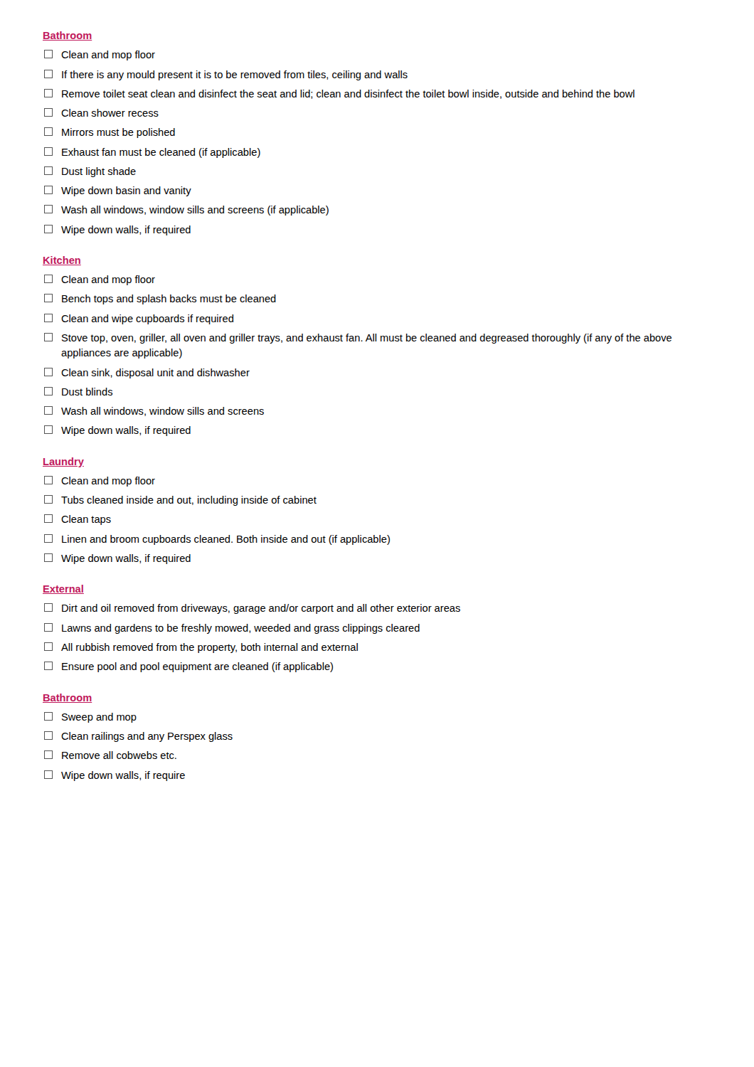Bathroom
Clean and mop floor
If there is any mould present it is to be removed from tiles, ceiling and walls
Remove toilet seat clean and disinfect the seat and lid; clean and disinfect the toilet bowl inside, outside and behind the bowl
Clean shower recess
Mirrors must be polished
Exhaust fan must be cleaned (if applicable)
Dust light shade
Wipe down basin and vanity
Wash all windows, window sills and screens (if applicable)
Wipe down walls, if required
Kitchen
Clean and mop floor
Bench tops and splash backs must be cleaned
Clean and wipe cupboards if required
Stove top, oven, griller, all oven and griller trays, and exhaust fan. All must be cleaned and degreased thoroughly (if any of the above appliances are applicable)
Clean sink, disposal unit and dishwasher
Dust blinds
Wash all windows, window sills and screens
Wipe down walls, if required
Laundry
Clean and mop floor
Tubs cleaned inside and out, including inside of cabinet
Clean taps
Linen and broom cupboards cleaned. Both inside and out (if applicable)
Wipe down walls, if required
External
Dirt and oil removed from driveways, garage and/or carport and all other exterior areas
Lawns and gardens to be freshly mowed, weeded and grass clippings cleared
All rubbish removed from the property, both internal and external
Ensure pool and pool equipment are cleaned (if applicable)
Bathroom
Sweep and mop
Clean railings and any Perspex glass
Remove all cobwebs etc.
Wipe down walls, if require